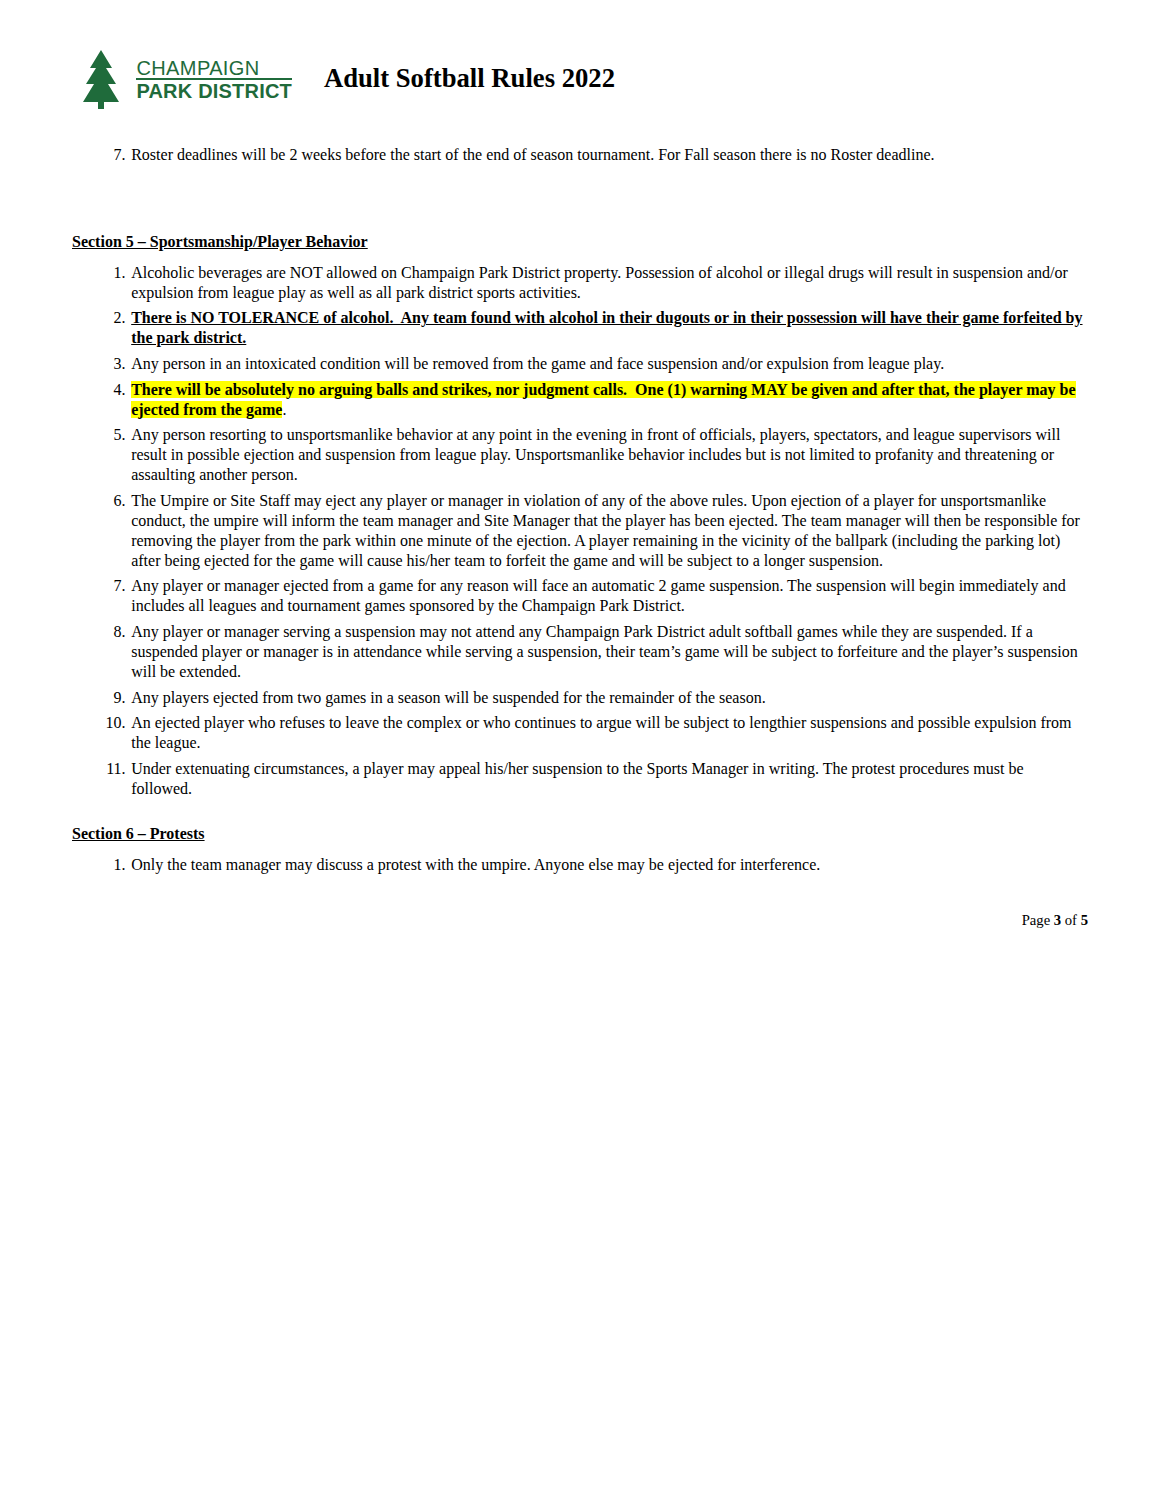CHAMPAIGN PARK DISTRICT
Adult Softball Rules 2022
Roster deadlines will be 2 weeks before the start of the end of season tournament. For Fall season there is no Roster deadline.
Section 5 – Sportsmanship/Player Behavior
Alcoholic beverages are NOT allowed on Champaign Park District property. Possession of alcohol or illegal drugs will result in suspension and/or expulsion from league play as well as all park district sports activities.
There is NO TOLERANCE of alcohol. Any team found with alcohol in their dugouts or in their possession will have their game forfeited by the park district.
Any person in an intoxicated condition will be removed from the game and face suspension and/or expulsion from league play.
There will be absolutely no arguing balls and strikes, nor judgment calls. One (1) warning MAY be given and after that, the player may be ejected from the game.
Any person resorting to unsportsmanlike behavior at any point in the evening in front of officials, players, spectators, and league supervisors will result in possible ejection and suspension from league play. Unsportsmanlike behavior includes but is not limited to profanity and threatening or assaulting another person.
The Umpire or Site Staff may eject any player or manager in violation of any of the above rules. Upon ejection of a player for unsportsmanlike conduct, the umpire will inform the team manager and Site Manager that the player has been ejected. The team manager will then be responsible for removing the player from the park within one minute of the ejection. A player remaining in the vicinity of the ballpark (including the parking lot) after being ejected for the game will cause his/her team to forfeit the game and will be subject to a longer suspension.
Any player or manager ejected from a game for any reason will face an automatic 2 game suspension. The suspension will begin immediately and includes all leagues and tournament games sponsored by the Champaign Park District.
Any player or manager serving a suspension may not attend any Champaign Park District adult softball games while they are suspended. If a suspended player or manager is in attendance while serving a suspension, their team’s game will be subject to forfeiture and the player’s suspension will be extended.
Any players ejected from two games in a season will be suspended for the remainder of the season.
An ejected player who refuses to leave the complex or who continues to argue will be subject to lengthier suspensions and possible expulsion from the league.
Under extenuating circumstances, a player may appeal his/her suspension to the Sports Manager in writing. The protest procedures must be followed.
Section 6 – Protests
Only the team manager may discuss a protest with the umpire. Anyone else may be ejected for interference.
Page 3 of 5